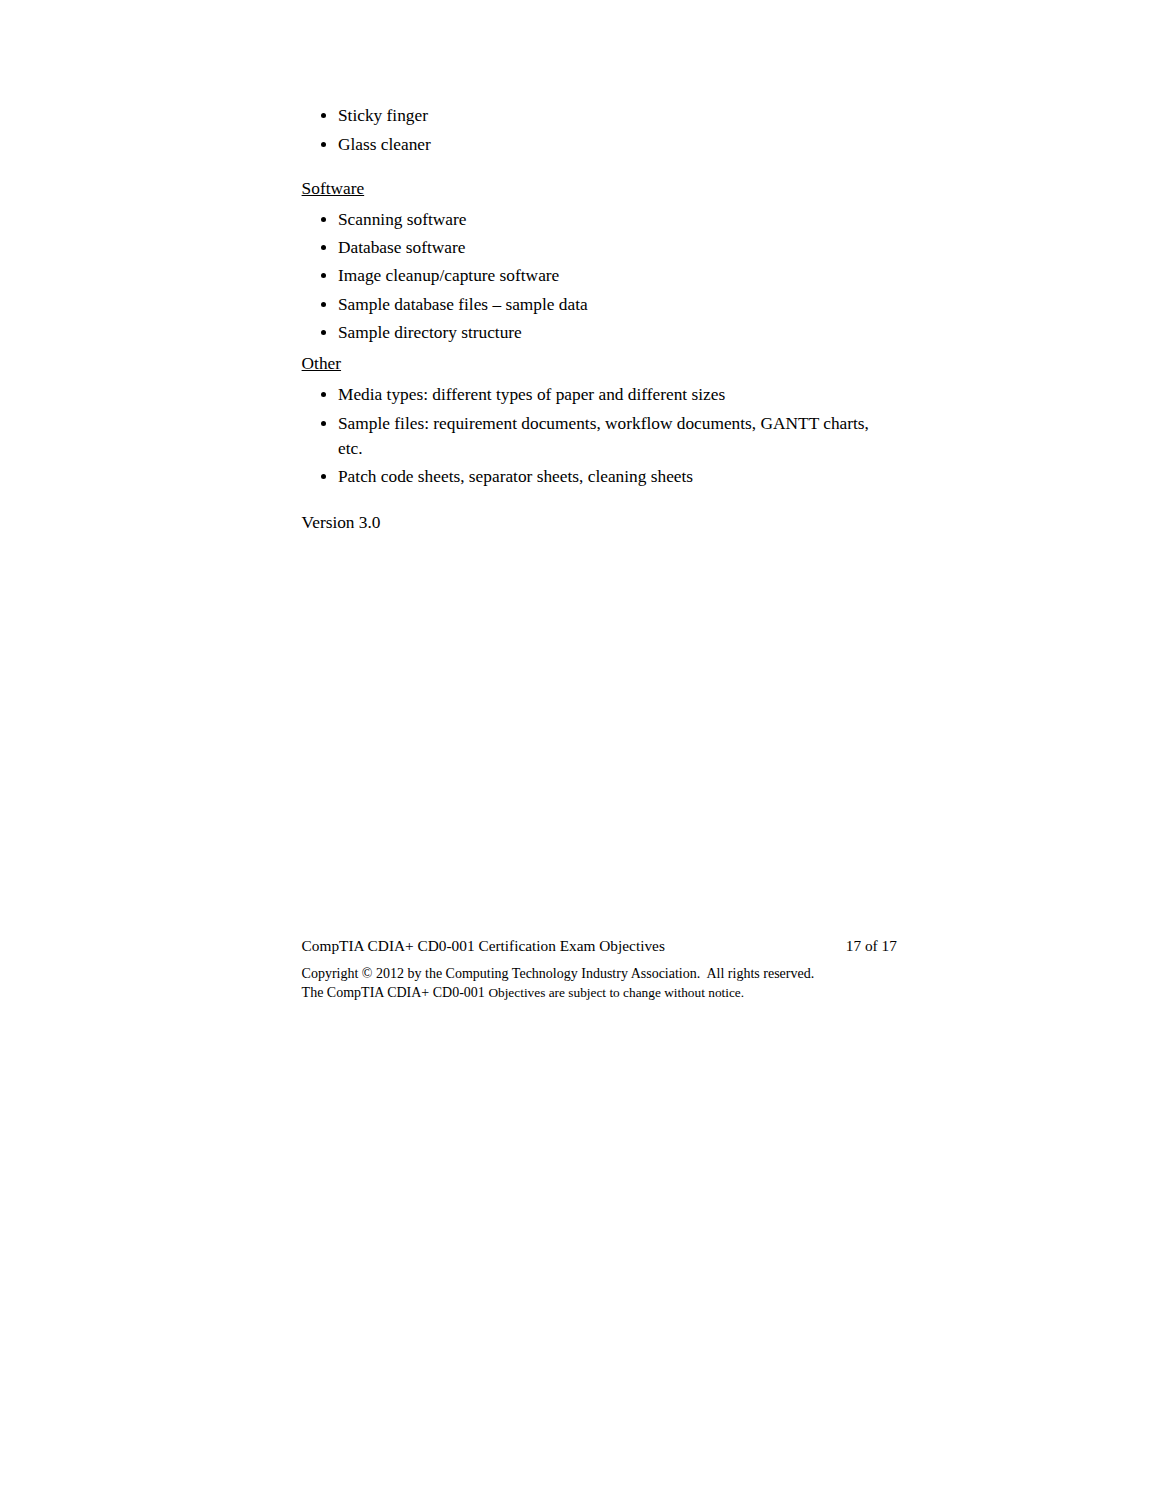Sticky finger
Glass cleaner
Software
Scanning software
Database software
Image cleanup/capture software
Sample database files – sample data
Sample directory structure
Other
Media types: different types of paper and different sizes
Sample files: requirement documents, workflow documents, GANTT charts, etc.
Patch code sheets, separator sheets, cleaning sheets
Version 3.0
CompTIA CDIA+ CD0-001 Certification Exam Objectives 17 of 17
Copyright © 2012 by the Computing Technology Industry Association. All rights reserved.
The CompTIA CDIA+ CD0-001 Objectives are subject to change without notice.